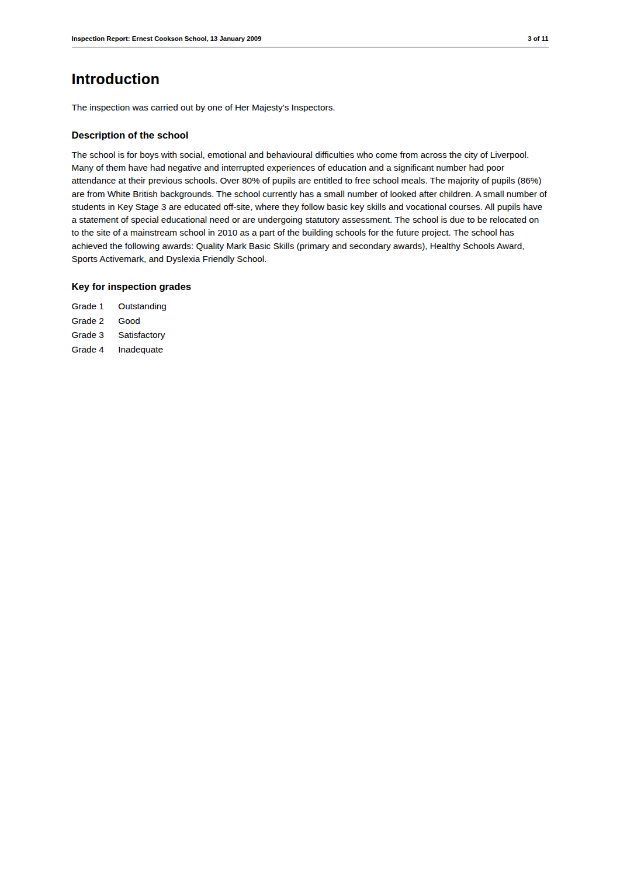Inspection Report: Ernest Cookson School, 13 January 2009 3 of 11
Introduction
The inspection was carried out by one of Her Majesty's Inspectors.
Description of the school
The school is for boys with social, emotional and behavioural difficulties who come from across the city of Liverpool. Many of them have had negative and interrupted experiences of education and a significant number had poor attendance at their previous schools. Over 80% of pupils are entitled to free school meals. The majority of pupils (86%) are from White British backgrounds. The school currently has a small number of looked after children. A small number of students in Key Stage 3 are educated off-site, where they follow basic key skills and vocational courses. All pupils have a statement of special educational need or are undergoing statutory assessment. The school is due to be relocated on to the site of a mainstream school in 2010 as a part of the building schools for the future project. The school has achieved the following awards: Quality Mark Basic Skills (primary and secondary awards), Healthy Schools Award, Sports Activemark, and Dyslexia Friendly School.
Key for inspection grades
Grade 1 Outstanding
Grade 2 Good
Grade 3 Satisfactory
Grade 4 Inadequate